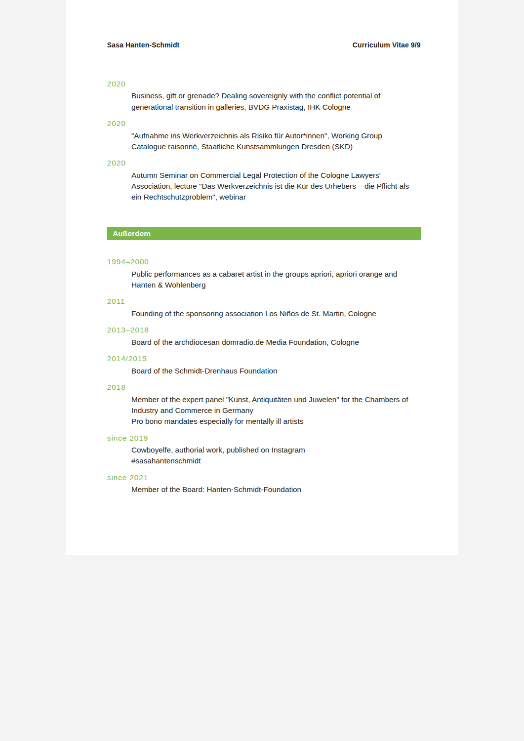Sasa Hanten-Schmidt Curriculum Vitae 9/9
2020
Business, gift or grenade? Dealing sovereignly with the conflict potential of generational transition in galleries, BVDG Praxistag, IHK Cologne
2020
"Aufnahme ins Werkverzeichnis als Risiko für Autor*innen", Working Group Catalogue raisonné, Staatliche Kunstsammlungen Dresden (SKD)
2020
Autumn Seminar on Commercial Legal Protection of the Cologne Lawyers' Association, lecture "Das Werkverzeichnis ist die Kür des Urhebers – die Pflicht als ein Rechtschutzproblem", webinar
Außerdem
1994–2000
Public performances as a cabaret artist in the groups apriori, apriori orange and Hanten & Wohlenberg
2011
Founding of the sponsoring association Los Niños de St. Martin, Cologne
2013–2018
Board of the archdiocesan domradio.de Media Foundation, Cologne
2014/2015
Board of the Schmidt-Drenhaus Foundation
2018
Member of the expert panel "Kunst, Antiquitäten und Juwelen" for the Chambers of Industry and Commerce in Germany
Pro bono mandates especially for mentally ill artists
since 2019
Cowboyelfe, authorial work, published on Instagram
#sasahantenschmidt
since 2021
Member of the Board: Hanten-Schmidt-Foundation